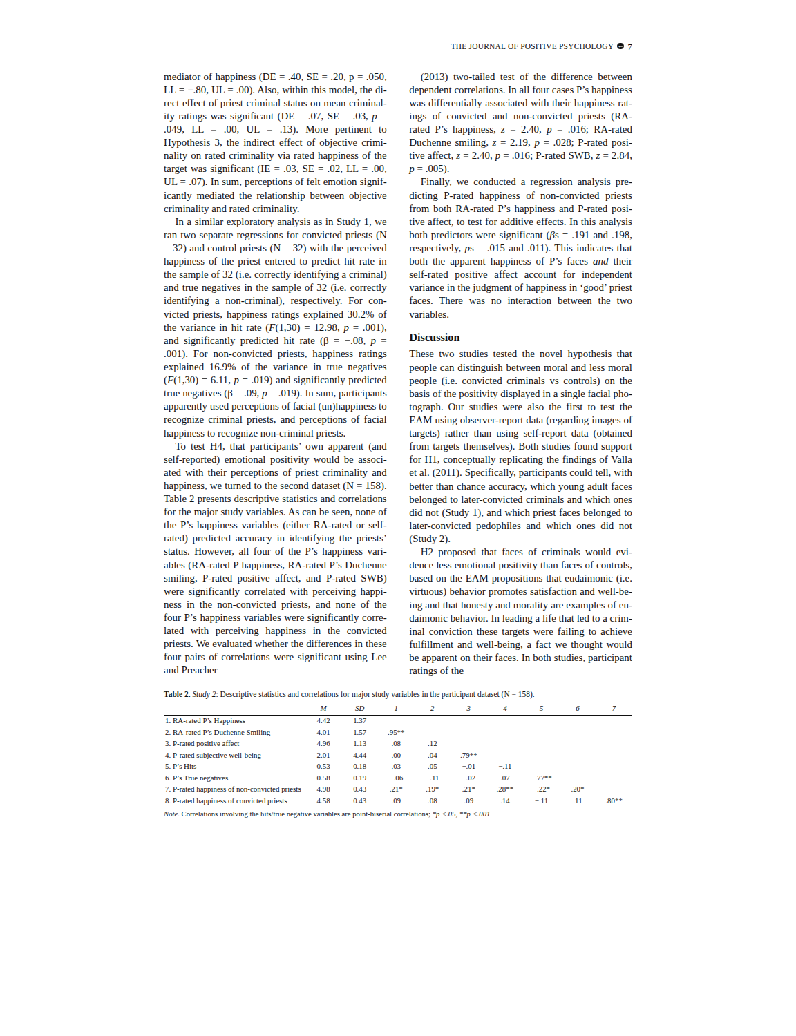The Journal of Positive Psychology 7
mediator of happiness (DE = .40, SE = .20, p = .050, LL = −.80, UL = .00). Also, within this model, the direct effect of priest criminal status on mean criminality ratings was significant (DE = .07, SE = .03, p = .049, LL = .00, UL = .13). More pertinent to Hypothesis 3, the indirect effect of objective criminality on rated criminality via rated happiness of the target was significant (IE = .03, SE = .02, LL = .00, UL = .07). In sum, perceptions of felt emotion significantly mediated the relationship between objective criminality and rated criminality.
In a similar exploratory analysis as in Study 1, we ran two separate regressions for convicted priests (N = 32) and control priests (N = 32) with the perceived happiness of the priest entered to predict hit rate in the sample of 32 (i.e. correctly identifying a criminal) and true negatives in the sample of 32 (i.e. correctly identifying a non-criminal), respectively. For convicted priests, happiness ratings explained 30.2% of the variance in hit rate (F(1,30) = 12.98, p = .001), and significantly predicted hit rate (β = −.08, p = .001). For non-convicted priests, happiness ratings explained 16.9% of the variance in true negatives (F(1,30) = 6.11, p = .019) and significantly predicted true negatives (β = .09, p = .019). In sum, participants apparently used perceptions of facial (un)happiness to recognize criminal priests, and perceptions of facial happiness to recognize non-criminal priests.
To test H4, that participants’ own apparent (and self-reported) emotional positivity would be associated with their perceptions of priest criminality and happiness, we turned to the second dataset (N = 158). Table 2 presents descriptive statistics and correlations for the major study variables. As can be seen, none of the P’s happiness variables (either RA-rated or self-rated) predicted accuracy in identifying the priests’ status. However, all four of the P’s happiness variables (RA-rated P happiness, RA-rated P’s Duchenne smiling, P-rated positive affect, and P-rated SWB) were significantly correlated with perceiving happiness in the non-convicted priests, and none of the four P’s happiness variables were significantly correlated with perceiving happiness in the convicted priests. We evaluated whether the differences in these four pairs of correlations were significant using Lee and Preacher
(2013) two-tailed test of the difference between dependent correlations. In all four cases P’s happiness was differentially associated with their happiness ratings of convicted and non-convicted priests (RA-rated P’s happiness, z = 2.40, p = .016; RA-rated Duchenne smiling, z = 2.19, p = .028; P-rated positive affect, z = 2.40, p = .016; P-rated SWB, z = 2.84, p = .005).
Finally, we conducted a regression analysis predicting P-rated happiness of non-convicted priests from both RA-rated P’s happiness and P-rated positive affect, to test for additive effects. In this analysis both predictors were significant (βs = .191 and .198, respectively, ps = .015 and .011). This indicates that both the apparent happiness of P’s faces and their self-rated positive affect account for independent variance in the judgment of happiness in ‘good’ priest faces. There was no interaction between the two variables.
Discussion
These two studies tested the novel hypothesis that people can distinguish between moral and less moral people (i.e. convicted criminals vs controls) on the basis of the positivity displayed in a single facial photograph. Our studies were also the first to test the EAM using observer-report data (regarding images of targets) rather than using self-report data (obtained from targets themselves). Both studies found support for H1, conceptually replicating the findings of Valla et al. (2011). Specifically, participants could tell, with better than chance accuracy, which young adult faces belonged to later-convicted criminals and which ones did not (Study 1), and which priest faces belonged to later-convicted pedophiles and which ones did not (Study 2).
H2 proposed that faces of criminals would evidence less emotional positivity than faces of controls, based on the EAM propositions that eudaimonic (i.e. virtuous) behavior promotes satisfaction and well-being and that honesty and morality are examples of eudaimonic behavior. In leading a life that led to a criminal conviction these targets were failing to achieve fulfillment and well-being, a fact we thought would be apparent on their faces. In both studies, participant ratings of the
Table 2. Study 2: Descriptive statistics and correlations for major study variables in the participant dataset (N = 158).
| | M | SD | 1 | 2 | 3 | 4 | 5 | 6 | 7 |
| --- | --- | --- | --- | --- | --- | --- | --- | --- | --- |
| 1. RA-rated P’s Happiness | 4.42 | 1.37 | | | | | | | |
| 2. RA-rated P’s Duchenne Smiling | 4.01 | 1.57 | .95** | | | | | | |
| 3. P-rated positive affect | 4.96 | 1.13 | .08 | .12 | | | | | |
| 4. P-rated subjective well-being | 2.01 | 4.44 | .00 | .04 | .79** | | | | |
| 5. P’s Hits | 0.53 | 0.18 | .03 | .05 | −.01 | −.11 | | | |
| 6. P’s True negatives | 0.58 | 0.19 | −.06 | −.11 | −.02 | .07 | −.77** | | |
| 7. P-rated happiness of non-convicted priests | 4.98 | 0.43 | .21* | .19* | .21* | .28** | −.22* | .20* | |
| 8. P-rated happiness of convicted priests | 4.58 | 0.43 | .09 | .08 | .09 | .14 | −.11 | .11 | .80** |
Note. Correlations involving the hits/true negative variables are point-biserial correlations; *p <.05, **p <.001